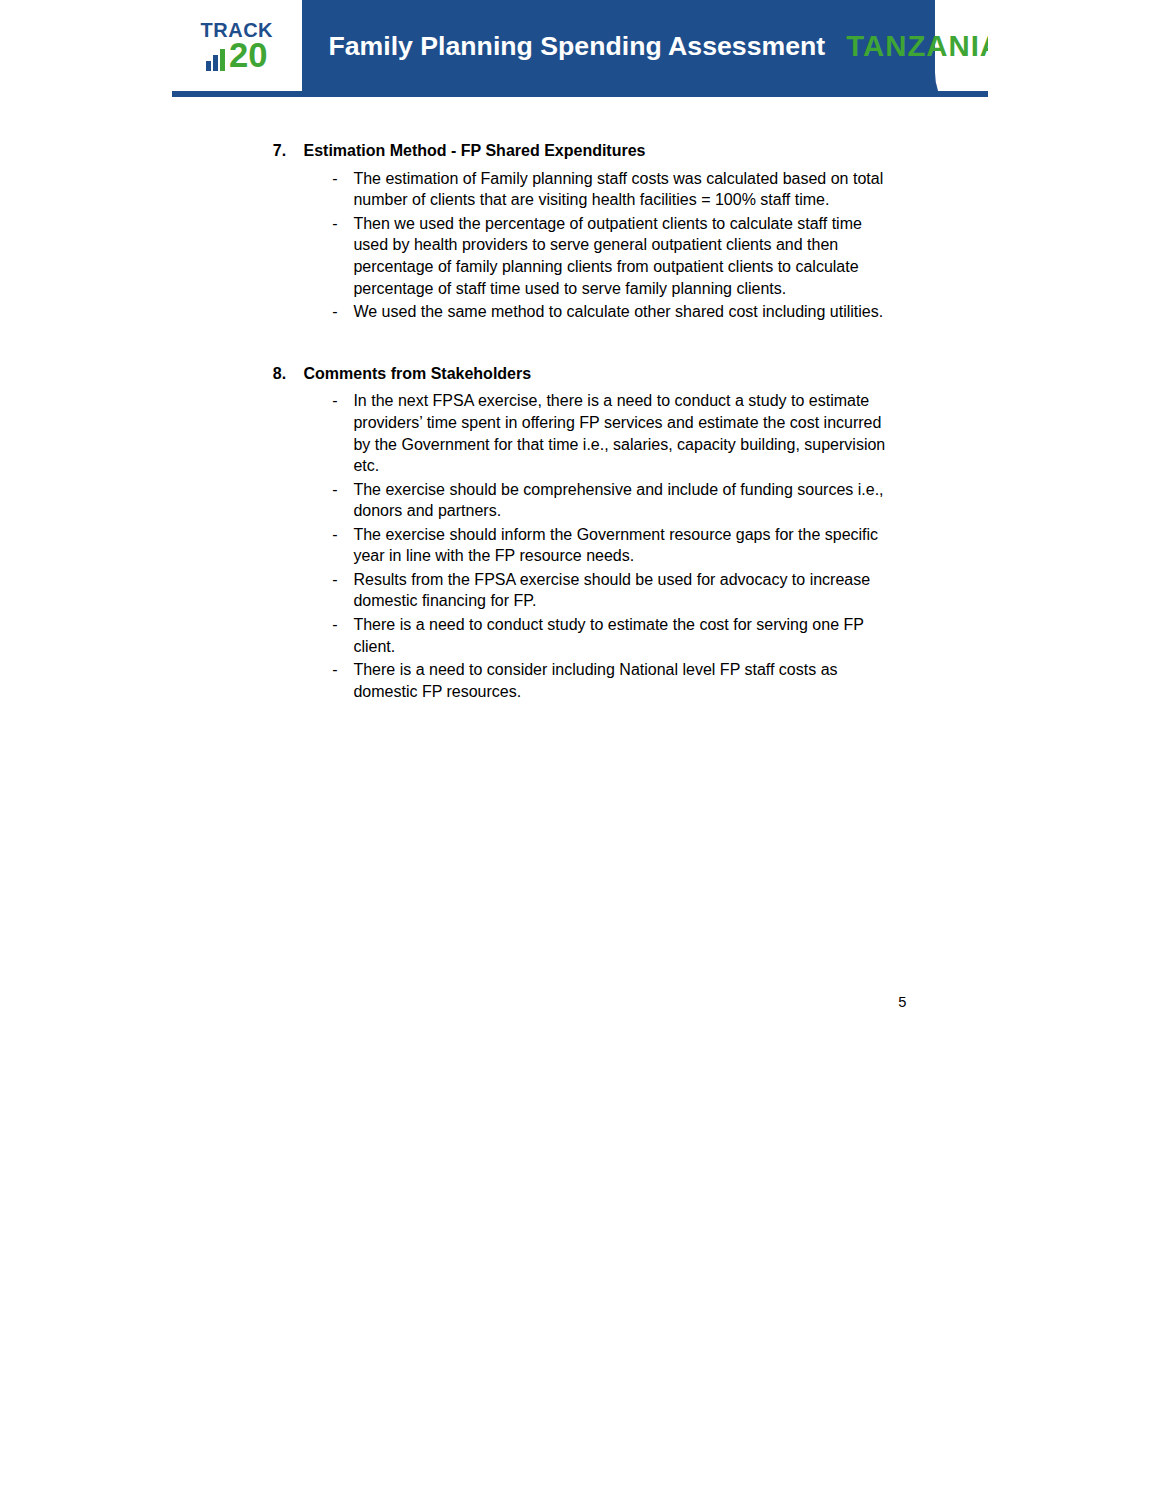TRACK
20
Family Planning Spending Assessment
TANZANIA
Estimation Method - FP Shared Expenditures
The estimation of Family planning staff costs was calculated based on total number of clients that are visiting health facilities = 100% staff time.
Then we used the percentage of outpatient clients to calculate staff time used by health providers to serve general outpatient clients and then percentage of family planning clients from outpatient clients to calculate percentage of staff time used to serve family planning clients.
We used the same method to calculate other shared cost including utilities.
Comments from Stakeholders
In the next FPSA exercise, there is a need to conduct a study to estimate providers’ time spent in offering FP services and estimate the cost incurred by the Government for that time i.e., salaries, capacity building, supervision etc.
The exercise should be comprehensive and include of funding sources i.e., donors and partners.
The exercise should inform the Government resource gaps for the specific year in line with the FP resource needs.
Results from the FPSA exercise should be used for advocacy to increase domestic financing for FP.
There is a need to conduct study to estimate the cost for serving one FP client.
There is a need to consider including National level FP staff costs as domestic FP resources.
5